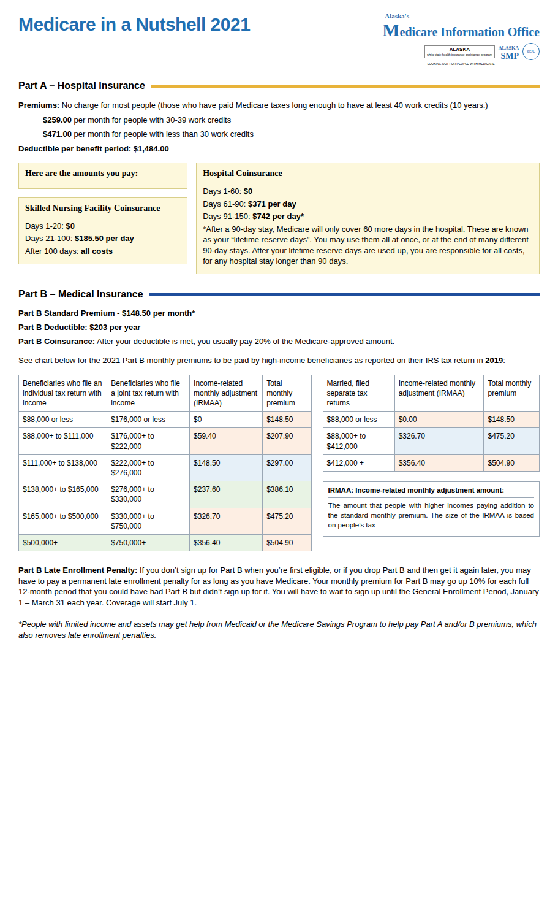Medicare in a Nutshell 2021
Alaska's Medicare Information Office
ALASKA ship state health insurance assistance program
ALASKA
SMP
SEAL
LOOKING OUT FOR PEOPLE WITH MEDICARE
Part A – Hospital Insurance
Premiums: No charge for most people (those who have paid Medicare taxes long enough to have at least 40 work credits (10 years.)
$259.00 per month for people with 30-39 work credits
$471.00 per month for people with less than 30 work credits
Deductible per benefit period: $1,484.00
Here are the amounts you pay:
Skilled Nursing Facility Coinsurance
Days 1-20: $0
Days 21-100: $185.50 per day
After 100 days: all costs
Hospital Coinsurance
Days 1-60: $0
Days 61-90: $371 per day
Days 91-150: $742 per day*
*After a 90-day stay, Medicare will only cover 60 more days in the hospital. These are known as your “lifetime reserve days”. You may use them all at once, or at the end of many different 90-day stays. After your lifetime reserve days are used up, you are responsible for all costs, for any hospital stay longer than 90 days.
Part B – Medical Insurance
Part B Standard Premium - $148.50 per month*
Part B Deductible: $203 per year
Part B Coinsurance: After your deductible is met, you usually pay 20% of the Medicare-approved amount.
See chart below for the 2021 Part B monthly premiums to be paid by high-income beneficiaries as reported on their IRS tax return in 2019:
| Beneficiaries who file an individual tax return with income | Beneficiaries who file a joint tax return with income | Income-related monthly adjustment (IRMAA) | Total monthly premium |
| --- | --- | --- | --- |
| $88,000 or less | $176,000 or less | $0 | $148.50 |
| $88,000+ to $111,000 | $176,000+ to $222,000 | $59.40 | $207.90 |
| $111,000+ to $138,000 | $222,000+ to $276,000 | $148.50 | $297.00 |
| $138,000+ to $165,000 | $276,000+ to $330,000 | $237.60 | $386.10 |
| $165,000+ to $500,000 | $330,000+ to $750,000 | $326.70 | $475.20 |
| $500,000+ | $750,000+ | $356.40 | $504.90 |
| Married, filed separate tax returns | Income-related monthly adjustment (IRMAA) | Total monthly premium |
| --- | --- | --- |
| $88,000 or less | $0.00 | $148.50 |
| $88,000+ to $412,000 | $326.70 | $475.20 |
| $412,000 + | $356.40 | $504.90 |
IRMAA: Income-related monthly adjustment amount:
The amount that people with higher incomes paying addition to the standard monthly premium. The size of the IRMAA is based on people’s tax
Part B Late Enrollment Penalty: If you don’t sign up for Part B when you’re first eligible, or if you drop Part B and then get it again later, you may have to pay a permanent late enrollment penalty for as long as you have Medicare. Your monthly premium for Part B may go up 10% for each full 12-month period that you could have had Part B but didn’t sign up for it. You will have to wait to sign up until the General Enrollment Period, January 1 – March 31 each year. Coverage will start July 1.
*People with limited income and assets may get help from Medicaid or the Medicare Savings Program to help pay Part A and/or B premiums, which also removes late enrollment penalties.